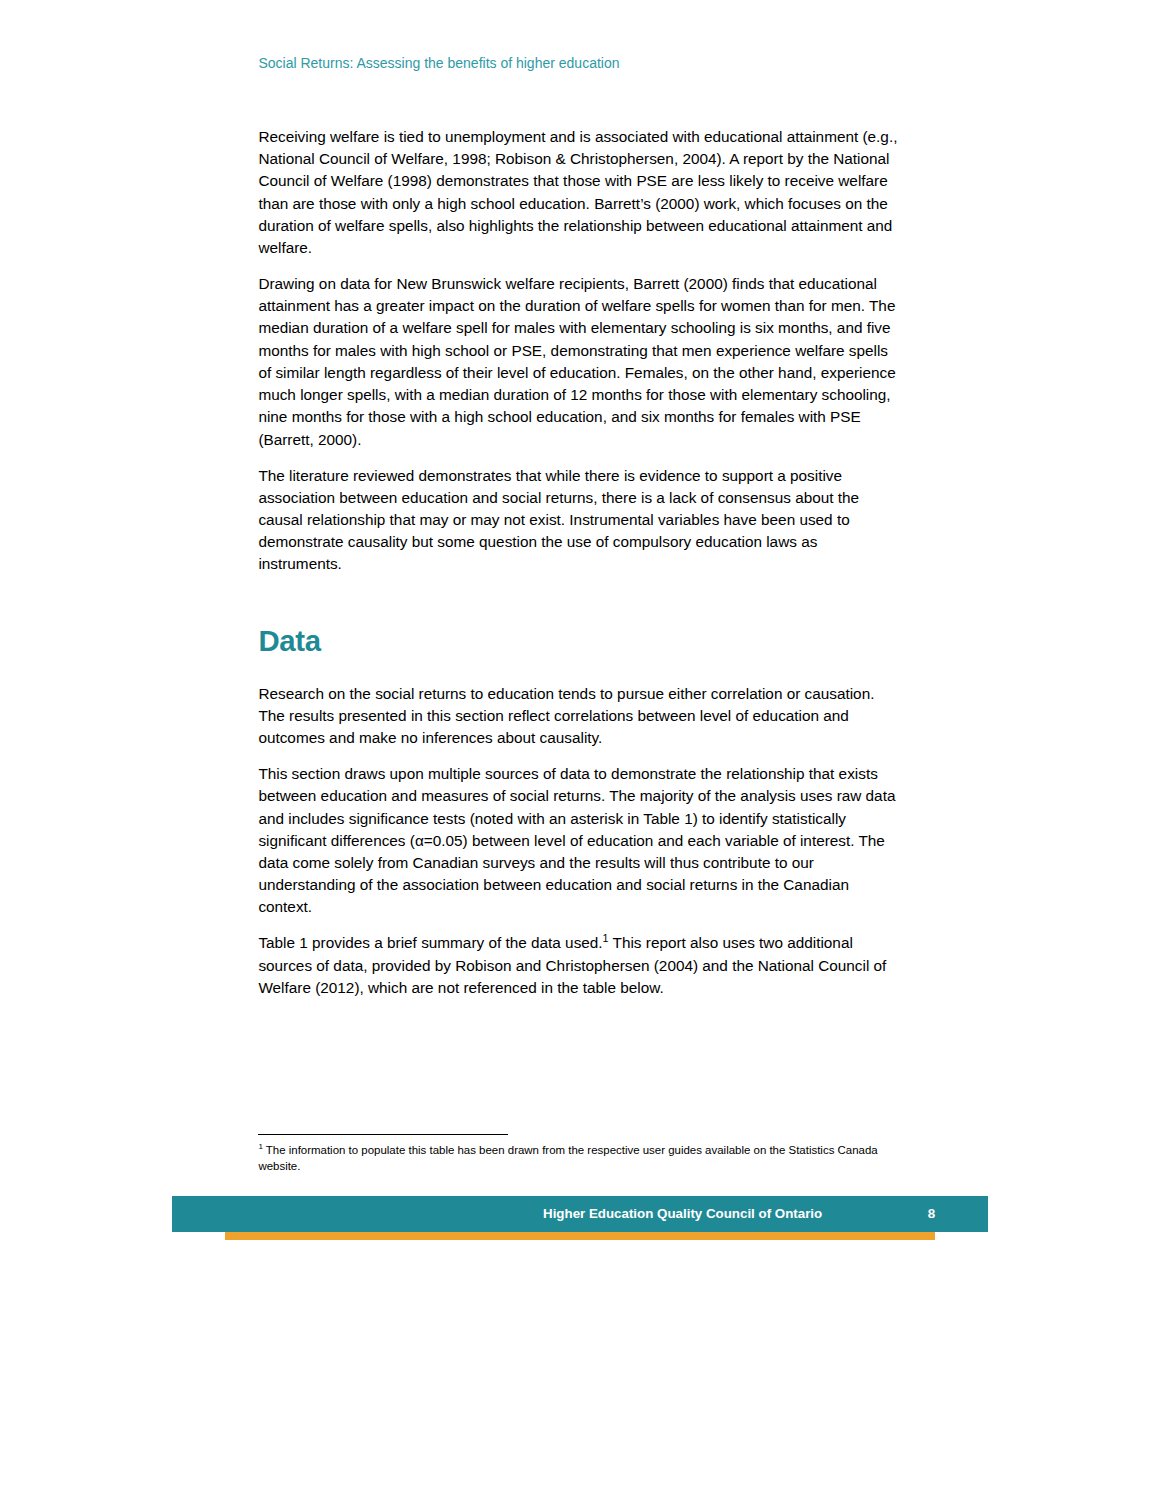Social Returns: Assessing the benefits of higher education
Receiving welfare is tied to unemployment and is associated with educational attainment (e.g., National Council of Welfare, 1998; Robison & Christophersen, 2004). A report by the National Council of Welfare (1998) demonstrates that those with PSE are less likely to receive welfare than are those with only a high school education. Barrett’s (2000) work, which focuses on the duration of welfare spells, also highlights the relationship between educational attainment and welfare.
Drawing on data for New Brunswick welfare recipients, Barrett (2000) finds that educational attainment has a greater impact on the duration of welfare spells for women than for men. The median duration of a welfare spell for males with elementary schooling is six months, and five months for males with high school or PSE, demonstrating that men experience welfare spells of similar length regardless of their level of education. Females, on the other hand, experience much longer spells, with a median duration of 12 months for those with elementary schooling, nine months for those with a high school education, and six months for females with PSE (Barrett, 2000).
The literature reviewed demonstrates that while there is evidence to support a positive association between education and social returns, there is a lack of consensus about the causal relationship that may or may not exist. Instrumental variables have been used to demonstrate causality but some question the use of compulsory education laws as instruments.
Data
Research on the social returns to education tends to pursue either correlation or causation. The results presented in this section reflect correlations between level of education and outcomes and make no inferences about causality.
This section draws upon multiple sources of data to demonstrate the relationship that exists between education and measures of social returns. The majority of the analysis uses raw data and includes significance tests (noted with an asterisk in Table 1) to identify statistically significant differences (α=0.05) between level of education and each variable of interest. The data come solely from Canadian surveys and the results will thus contribute to our understanding of the association between education and social returns in the Canadian context.
Table 1 provides a brief summary of the data used.1 This report also uses two additional sources of data, provided by Robison and Christophersen (2004) and the National Council of Welfare (2012), which are not referenced in the table below.
1 The information to populate this table has been drawn from the respective user guides available on the Statistics Canada website.
Higher Education Quality Council of Ontario 8